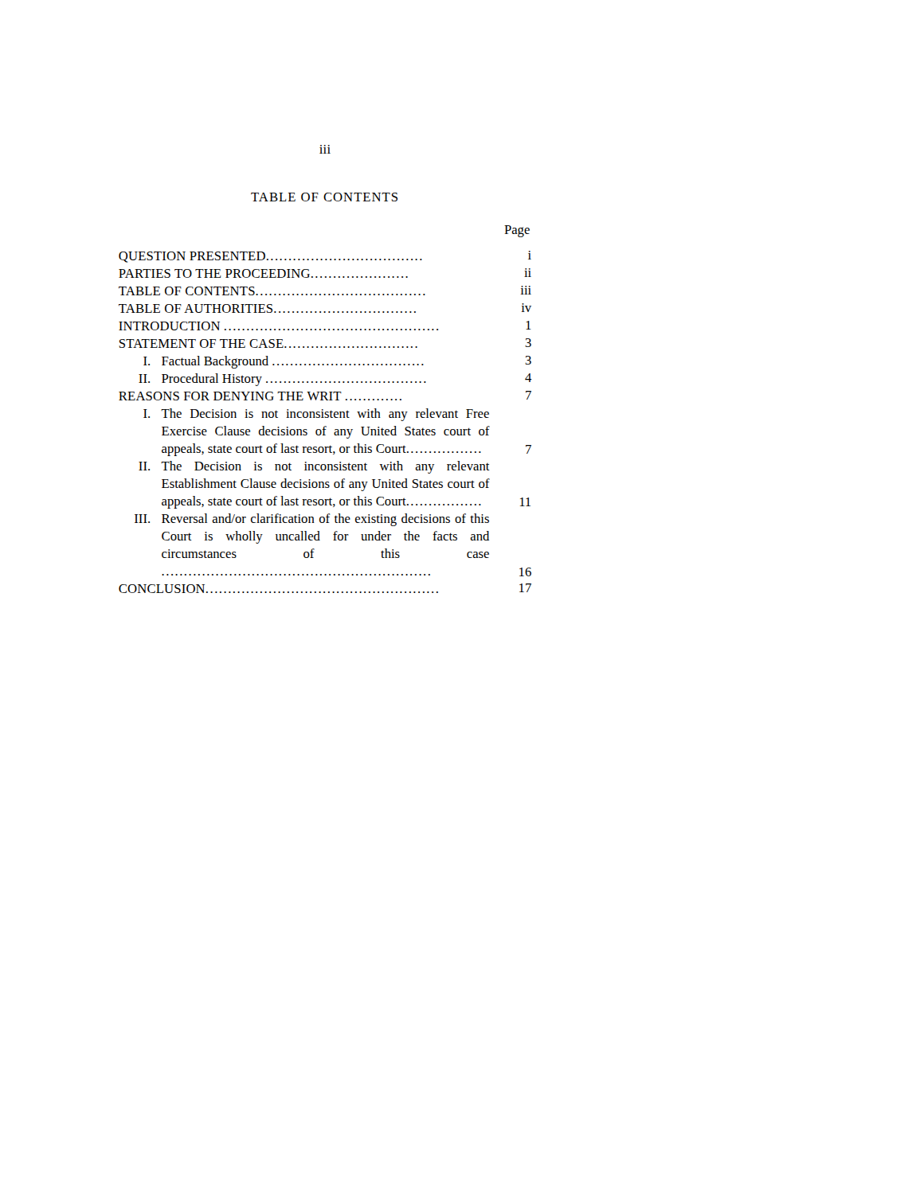iii
TABLE OF CONTENTS
Page
| QUESTION PRESENTED ................................... | i |
| PARTIES TO THE PROCEEDING ...................... | ii |
| TABLE OF CONTENTS ...................................... | iii |
| TABLE OF AUTHORITIES ................................ | iv |
| INTRODUCTION ................................................ | 1 |
| STATEMENT OF THE CASE .............................. | 3 |
| I. Factual Background .................................. | 3 |
| II. Procedural History .................................... | 4 |
| REASONS FOR DENYING THE WRIT ............. | 7 |
| I. The Decision is not inconsistent with any relevant Free Exercise Clause decisions of any United States court of appeals, state court of last resort, or this Court ................. | 7 |
| II. The Decision is not inconsistent with any relevant Establishment Clause decisions of any United States court of appeals, state court of last resort, or this Court ................. | 11 |
| III. Reversal and/or clarification of the existing decisions of this Court is wholly uncalled for under the facts and circumstances of this case ............................................................ | 16 |
| CONCLUSION .................................................... | 17 |